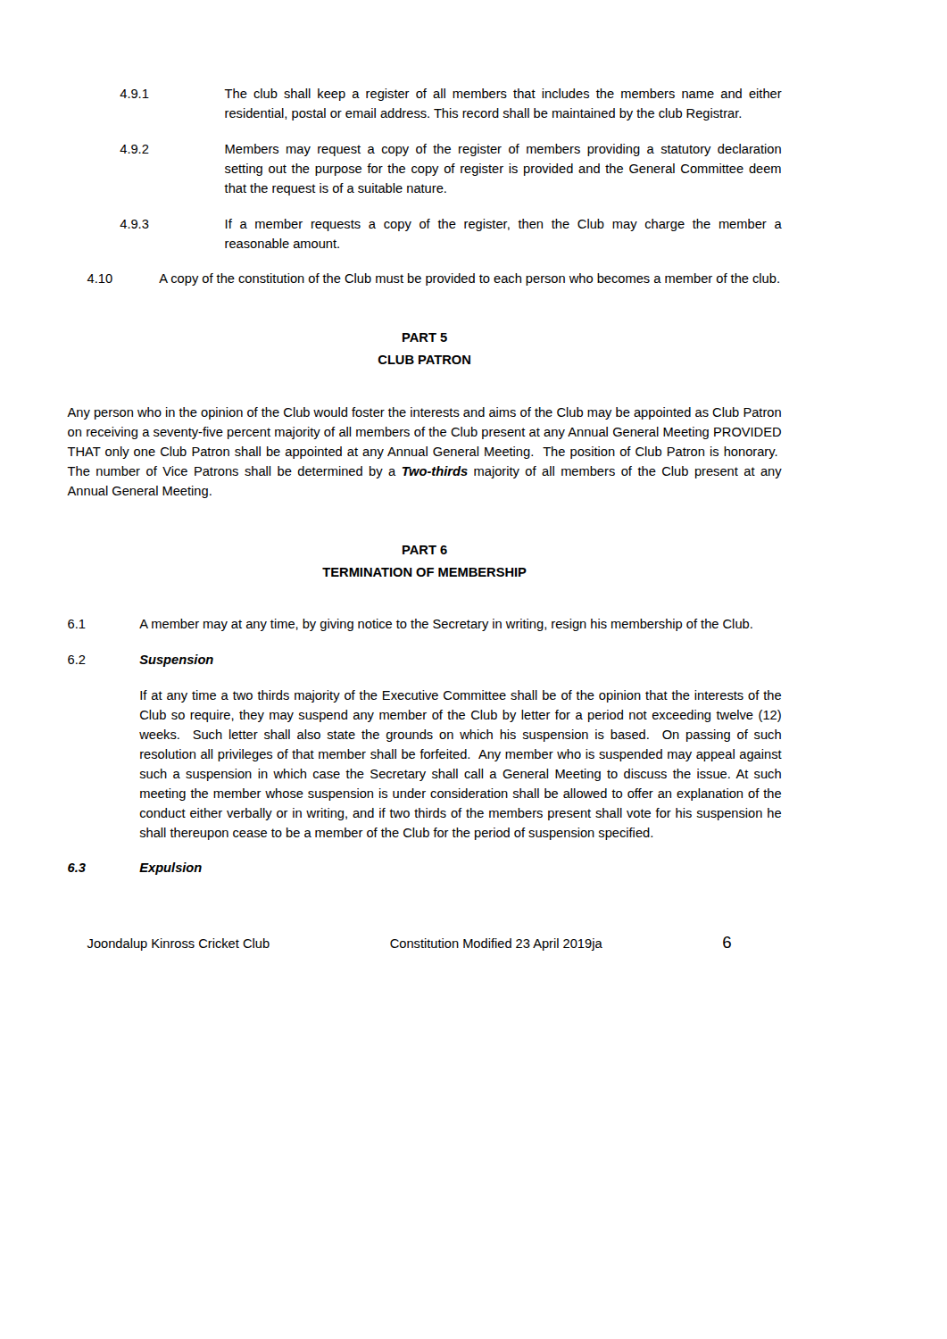4.9.1
The club shall keep a register of all members that includes the members name and either residential, postal or email address. This record shall be maintained by the club Registrar.
4.9.2
Members may request a copy of the register of members providing a statutory declaration setting out the purpose for the copy of register is provided and the General Committee deem that the request is of a suitable nature.
4.9.3
If a member requests a copy of the register, then the Club may charge the member a reasonable amount.
4.10
A copy of the constitution of the Club must be provided to each person who becomes a member of the club.
PART 5
CLUB PATRON
Any person who in the opinion of the Club would foster the interests and aims of the Club may be appointed as Club Patron on receiving a seventy-five percent majority of all members of the Club present at any Annual General Meeting PROVIDED THAT only one Club Patron shall be appointed at any Annual General Meeting. The position of Club Patron is honorary. The number of Vice Patrons shall be determined by a Two-thirds majority of all members of the Club present at any Annual General Meeting.
PART 6
TERMINATION OF MEMBERSHIP
6.1
A member may at any time, by giving notice to the Secretary in writing, resign his membership of the Club.
6.2
Suspension
If at any time a two thirds majority of the Executive Committee shall be of the opinion that the interests of the Club so require, they may suspend any member of the Club by letter for a period not exceeding twelve (12) weeks. Such letter shall also state the grounds on which his suspension is based. On passing of such resolution all privileges of that member shall be forfeited. Any member who is suspended may appeal against such a suspension in which case the Secretary shall call a General Meeting to discuss the issue. At such meeting the member whose suspension is under consideration shall be allowed to offer an explanation of the conduct either verbally or in writing, and if two thirds of the members present shall vote for his suspension he shall thereupon cease to be a member of the Club for the period of suspension specified.
6.3
Expulsion
Joondalup Kinross Cricket Club
Constitution Modified 23 April 2019ja
6